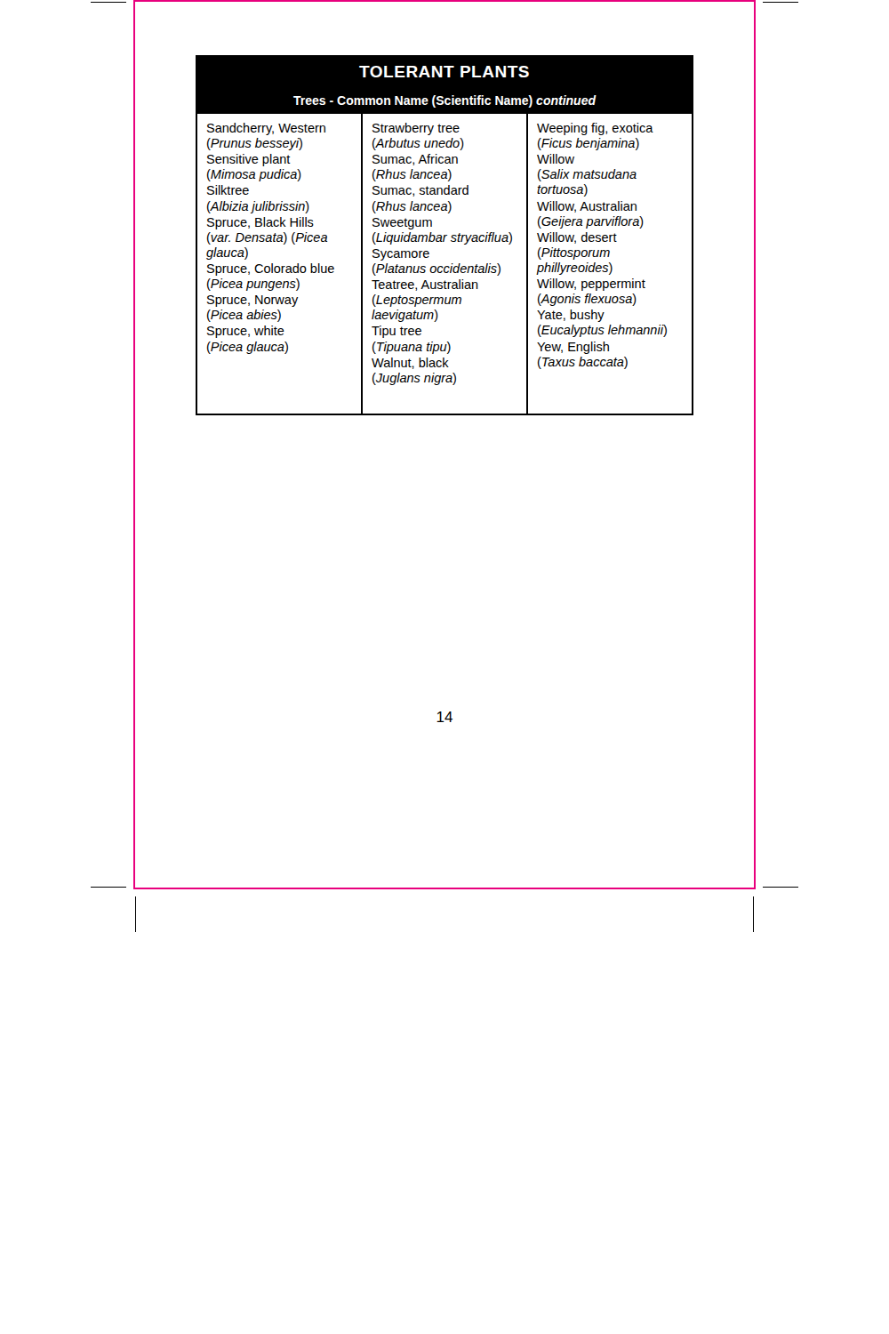| TOLERANT PLANTS |
| --- |
| Trees - Common Name (Scientific Name) continued |
| Sandcherry, Western ( Prunus besseyi ) Sensitive plant ( Mimosa pudica ) Silktree ( Albizia julibrissin ) Spruce, Black Hills ( var. Densata ) ( Picea glauca ) Spruce, Colorado blue ( Picea pungens ) Spruce, Norway ( Picea abies ) Spruce, white ( Picea glauca ) | Strawberry tree ( Arbutus unedo ) Sumac, African ( Rhus lancea ) Sumac, standard ( Rhus lancea ) Sweetgum ( Liquidambar stryaciflua ) Sycamore ( Platanus occidentalis ) Teatree, Australian ( Leptospermum laevigatum ) Tipu tree ( Tipuana tipu ) Walnut, black ( Juglans nigra ) | Weeping fig, exotica ( Ficus benjamina ) Willow ( Salix matsudana tortuosa ) Willow, Australian ( Geijera parviflora ) Willow, desert ( Pittosporum phillyreoides ) Willow, peppermint ( Agonis flexuosa ) Yate, bushy ( Eucalyptus lehmannii ) Yew, English ( Taxus baccata ) |
14